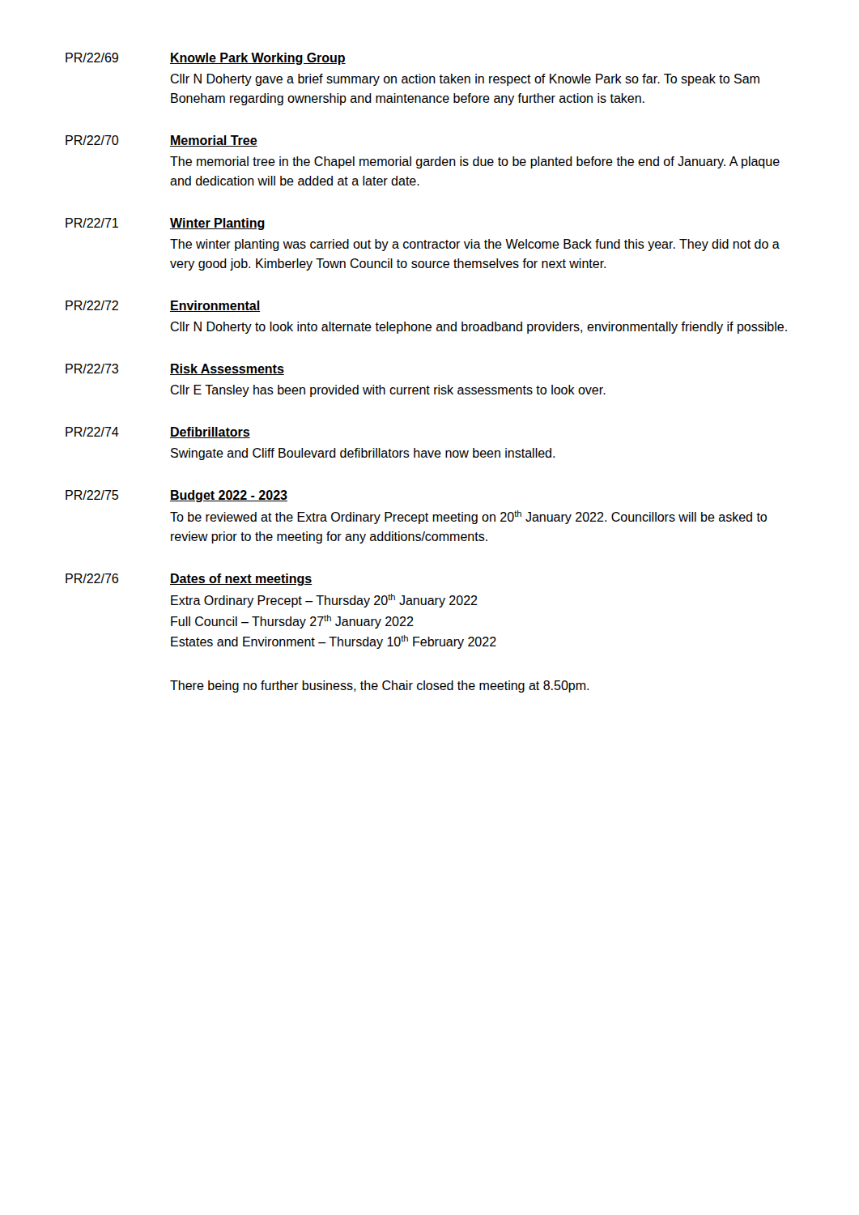PR/22/69
Knowle Park Working Group
Cllr N Doherty gave a brief summary on action taken in respect of Knowle Park so far. To speak to Sam Boneham regarding ownership and maintenance before any further action is taken.
PR/22/70
Memorial Tree
The memorial tree in the Chapel memorial garden is due to be planted before the end of January. A plaque and dedication will be added at a later date.
PR/22/71
Winter Planting
The winter planting was carried out by a contractor via the Welcome Back fund this year. They did not do a very good job. Kimberley Town Council to source themselves for next winter.
PR/22/72
Environmental
Cllr N Doherty to look into alternate telephone and broadband providers, environmentally friendly if possible.
PR/22/73
Risk Assessments
Cllr E Tansley has been provided with current risk assessments to look over.
PR/22/74
Defibrillators
Swingate and Cliff Boulevard defibrillators have now been installed.
PR/22/75
Budget 2022 - 2023
To be reviewed at the Extra Ordinary Precept meeting on 20th January 2022. Councillors will be asked to review prior to the meeting for any additions/comments.
PR/22/76
Dates of next meetings
Extra Ordinary Precept – Thursday 20th January 2022
Full Council – Thursday 27th January 2022
Estates and Environment – Thursday 10th February 2022
There being no further business, the Chair closed the meeting at 8.50pm.